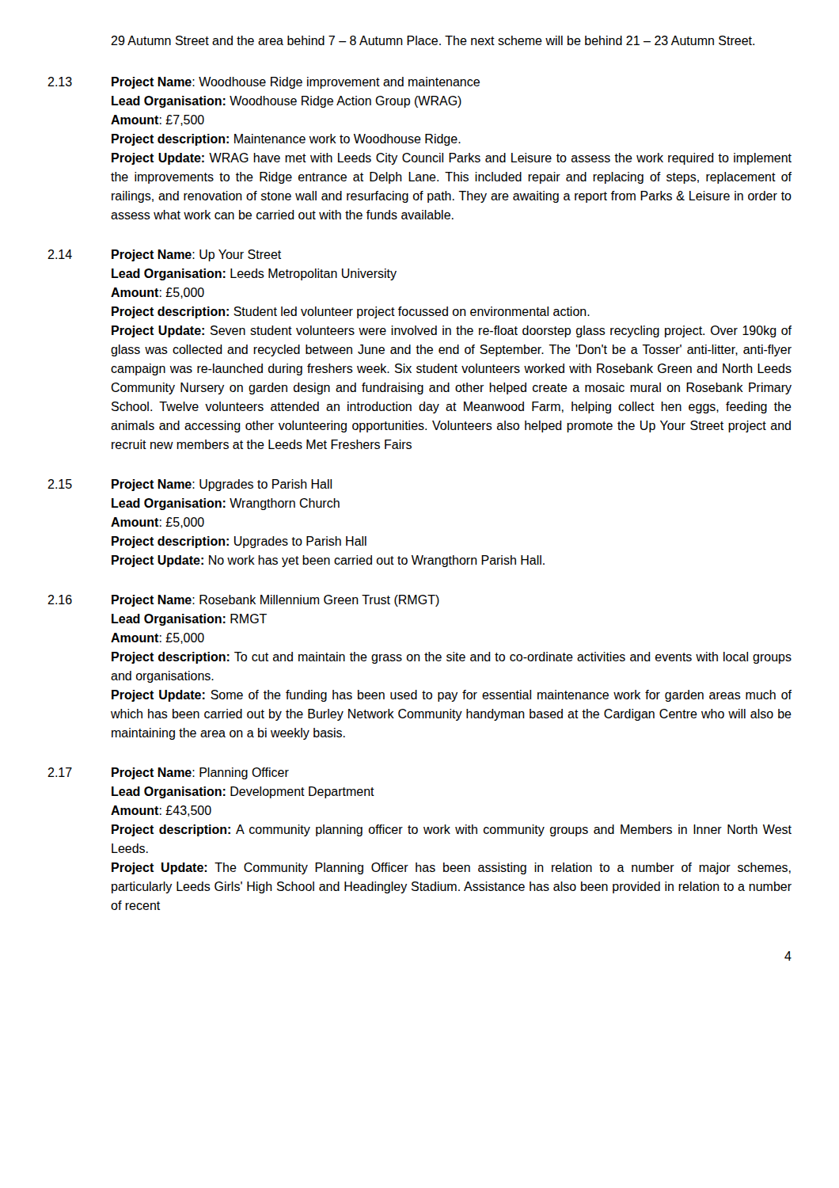29 Autumn Street and the area behind 7 – 8 Autumn Place. The next scheme will be behind 21 – 23 Autumn Street.
2.13
Project Name: Woodhouse Ridge improvement and maintenance
Lead Organisation: Woodhouse Ridge Action Group (WRAG)
Amount: £7,500
Project description: Maintenance work to Woodhouse Ridge.
Project Update: WRAG have met with Leeds City Council Parks and Leisure to assess the work required to implement the improvements to the Ridge entrance at Delph Lane. This included repair and replacing of steps, replacement of railings, and renovation of stone wall and resurfacing of path. They are awaiting a report from Parks & Leisure in order to assess what work can be carried out with the funds available.
2.14
Project Name: Up Your Street
Lead Organisation: Leeds Metropolitan University
Amount: £5,000
Project description: Student led volunteer project focussed on environmental action.
Project Update: Seven student volunteers were involved in the re-float doorstep glass recycling project. Over 190kg of glass was collected and recycled between June and the end of September. The 'Don't be a Tosser' anti-litter, anti-flyer campaign was re-launched during freshers week. Six student volunteers worked with Rosebank Green and North Leeds Community Nursery on garden design and fundraising and other helped create a mosaic mural on Rosebank Primary School. Twelve volunteers attended an introduction day at Meanwood Farm, helping collect hen eggs, feeding the animals and accessing other volunteering opportunities. Volunteers also helped promote the Up Your Street project and recruit new members at the Leeds Met Freshers Fairs
2.15
Project Name: Upgrades to Parish Hall
Lead Organisation: Wrangthorn Church
Amount: £5,000
Project description: Upgrades to Parish Hall
Project Update: No work has yet been carried out to Wrangthorn Parish Hall.
2.16
Project Name: Rosebank Millennium Green Trust (RMGT)
Lead Organisation: RMGT
Amount: £5,000
Project description: To cut and maintain the grass on the site and to co-ordinate activities and events with local groups and organisations.
Project Update: Some of the funding has been used to pay for essential maintenance work for garden areas much of which has been carried out by the Burley Network Community handyman based at the Cardigan Centre who will also be maintaining the area on a bi weekly basis.
2.17
Project Name: Planning Officer
Lead Organisation: Development Department
Amount: £43,500
Project description: A community planning officer to work with community groups and Members in Inner North West Leeds.
Project Update: The Community Planning Officer has been assisting in relation to a number of major schemes, particularly Leeds Girls' High School and Headingley Stadium. Assistance has also been provided in relation to a number of recent
4